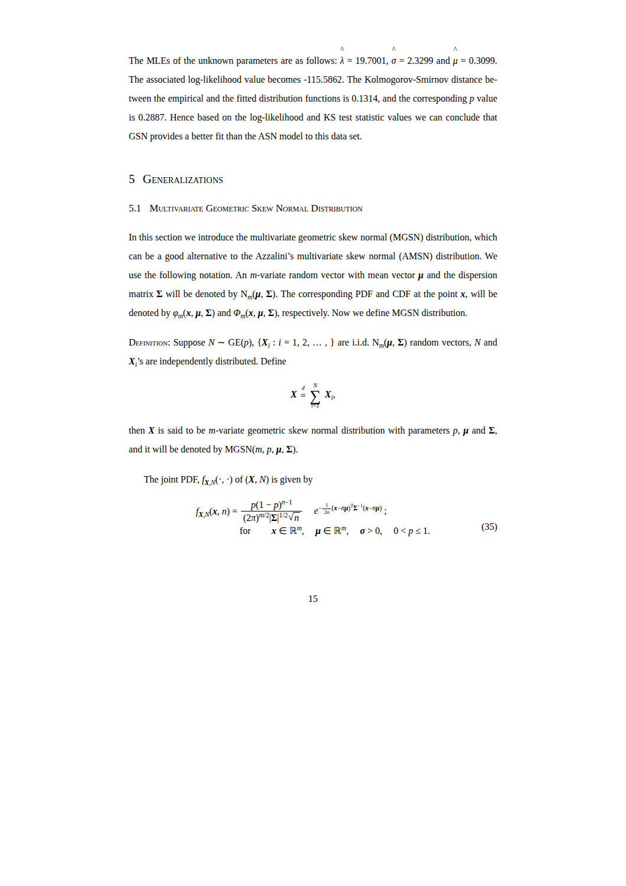The MLEs of the unknown parameters are as follows: ^λ = 19.7001, ^σ = 2.3299 and ^μ = 0.3099. The associated log-likelihood value becomes -115.5862. The Kolmogorov-Smirnov distance between the empirical and the fitted distribution functions is 0.1314, and the corresponding p value is 0.2887. Hence based on the log-likelihood and KS test statistic values we can conclude that GSN provides a better fit than the ASN model to this data set.
5 Generalizations
5.1 Multivariate Geometric Skew Normal Distribution
In this section we introduce the multivariate geometric skew normal (MGSN) distribution, which can be a good alternative to the Azzalini’s multivariate skew normal (AMSN) distribution. We use the following notation. An m-variate random vector with mean vector μ and the dispersion matrix Σ will be denoted by Nm(μ, Σ). The corresponding PDF and CDF at the point x, will be denoted by φm(x, μ, Σ) and Φm(x, μ, Σ), respectively. Now we define MGSN distribution.
Definition: Suppose N ∼ GE(p), {Xi : i = 1, 2, … , } are i.i.d. Nm(μ, Σ) random vectors, N and Xi’s are independently distributed. Define
X d= N∑i=1 Xi,
then X is said to be m-variate geometric skew normal distribution with parameters p, μ and Σ, and it will be denoted by MGSN(m, p, μ, Σ).
The joint PDF, fX,N(·, ·) of (X, N) is given by
| f X , N ( x , n ) | = | p (1 − p ) n −1 (2 π ) m /2 / Σ / 1/2 n e − 1 2 n ( x − n μ ) T Σ −1 ( x − n μ ) ; |
| | | for x ∈ ℝ m , μ ∈ ℝ m , σ > 0, 0 < p ≤ 1. |
(35)
15